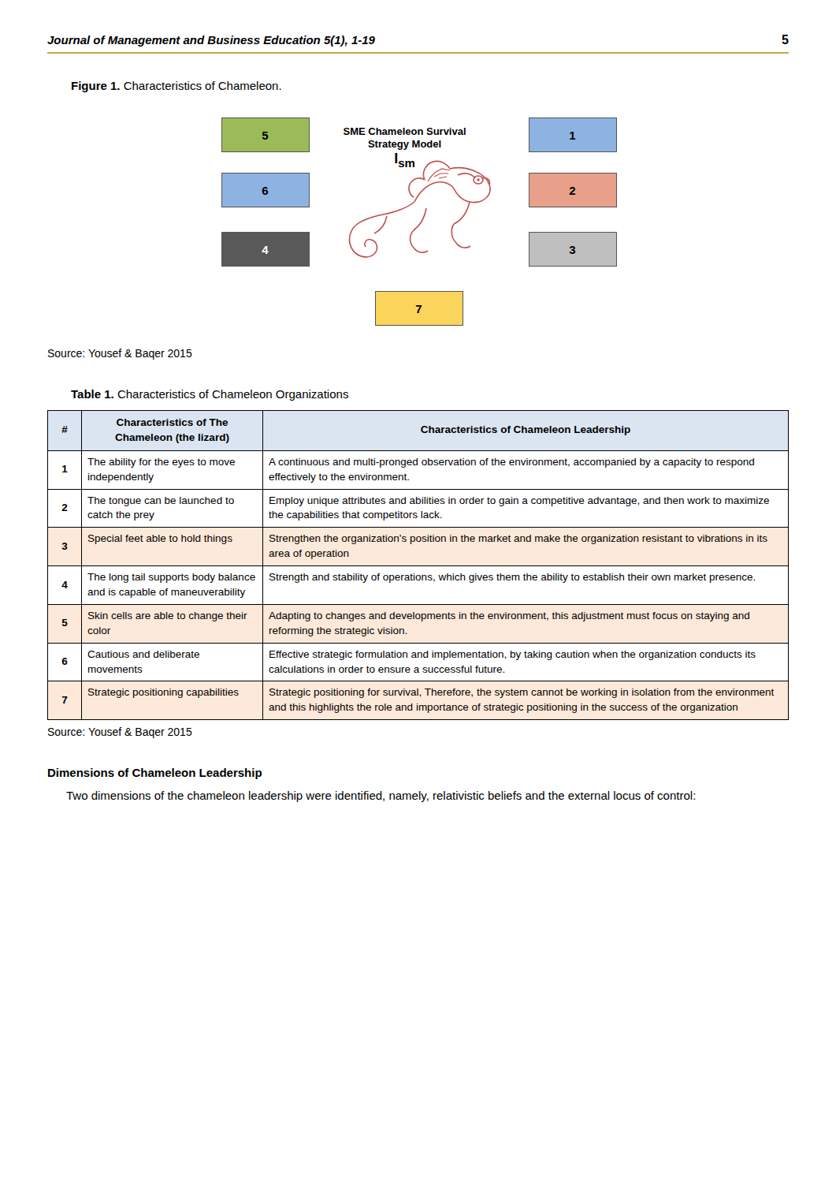Journal of Management and Business Education 5(1), 1-19 5
Figure 1. Characteristics of Chameleon.
5
6
4
1
2
3
7
SME Chameleon Survival
Strategy Model
Ism
Source: Yousef & Baqer 2015
Table 1. Characteristics of Chameleon Organizations
| # | Characteristics of The Chameleon (the lizard) | Characteristics of Chameleon Leadership |
| --- | --- | --- |
| 1 | The ability for the eyes to move independently | A continuous and multi-pronged observation of the environment, accompanied by a capacity to respond effectively to the environment. |
| 2 | The tongue can be launched to catch the prey | Employ unique attributes and abilities in order to gain a competitive advantage, and then work to maximize the capabilities that competitors lack. |
| 3 | Special feet able to hold things | Strengthen the organization's position in the market and make the organization resistant to vibrations in its area of operation |
| 4 | The long tail supports body balance and is capable of maneuverability | Strength and stability of operations, which gives them the ability to establish their own market presence. |
| 5 | Skin cells are able to change their color | Adapting to changes and developments in the environment, this adjustment must focus on staying and reforming the strategic vision. |
| 6 | Cautious and deliberate movements | Effective strategic formulation and implementation, by taking caution when the organization conducts its calculations in order to ensure a successful future. |
| 7 | Strategic positioning capabilities | Strategic positioning for survival, Therefore, the system cannot be working in isolation from the environment and this highlights the role and importance of strategic positioning in the success of the organization |
Source: Yousef & Baqer 2015
Dimensions of Chameleon Leadership
Two dimensions of the chameleon leadership were identified, namely, relativistic beliefs and the external locus of control: